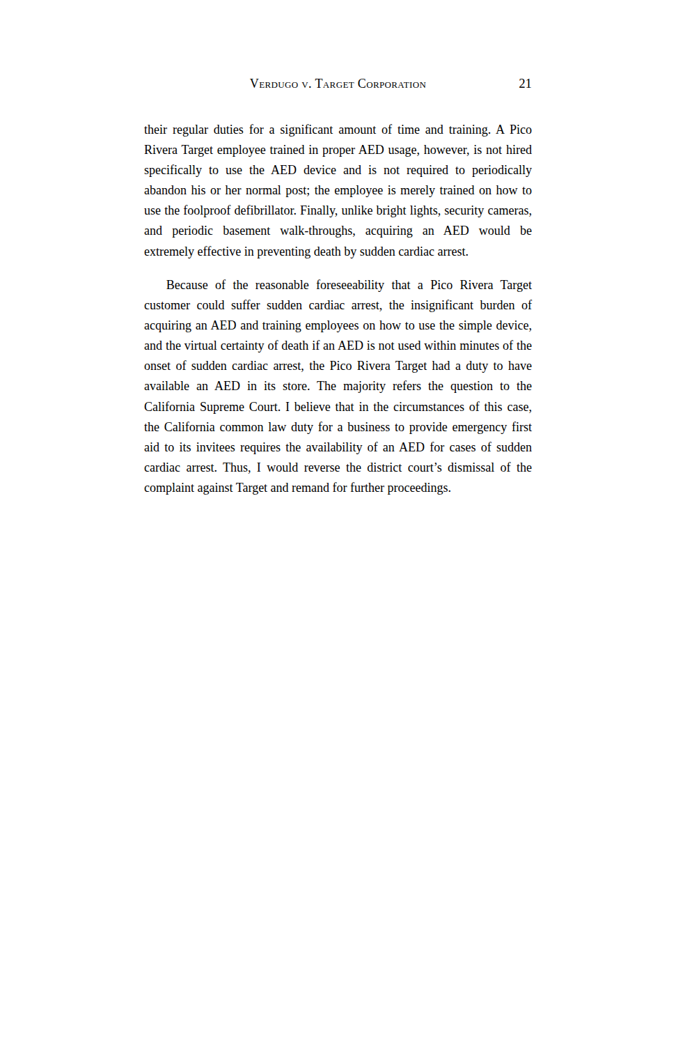Verdugo v. Target Corporation 21
their regular duties for a significant amount of time and training. A Pico Rivera Target employee trained in proper AED usage, however, is not hired specifically to use the AED device and is not required to periodically abandon his or her normal post; the employee is merely trained on how to use the foolproof defibrillator. Finally, unlike bright lights, security cameras, and periodic basement walk-throughs, acquiring an AED would be extremely effective in preventing death by sudden cardiac arrest.
Because of the reasonable foreseeability that a Pico Rivera Target customer could suffer sudden cardiac arrest, the insignificant burden of acquiring an AED and training employees on how to use the simple device, and the virtual certainty of death if an AED is not used within minutes of the onset of sudden cardiac arrest, the Pico Rivera Target had a duty to have available an AED in its store. The majority refers the question to the California Supreme Court. I believe that in the circumstances of this case, the California common law duty for a business to provide emergency first aid to its invitees requires the availability of an AED for cases of sudden cardiac arrest. Thus, I would reverse the district court’s dismissal of the complaint against Target and remand for further proceedings.